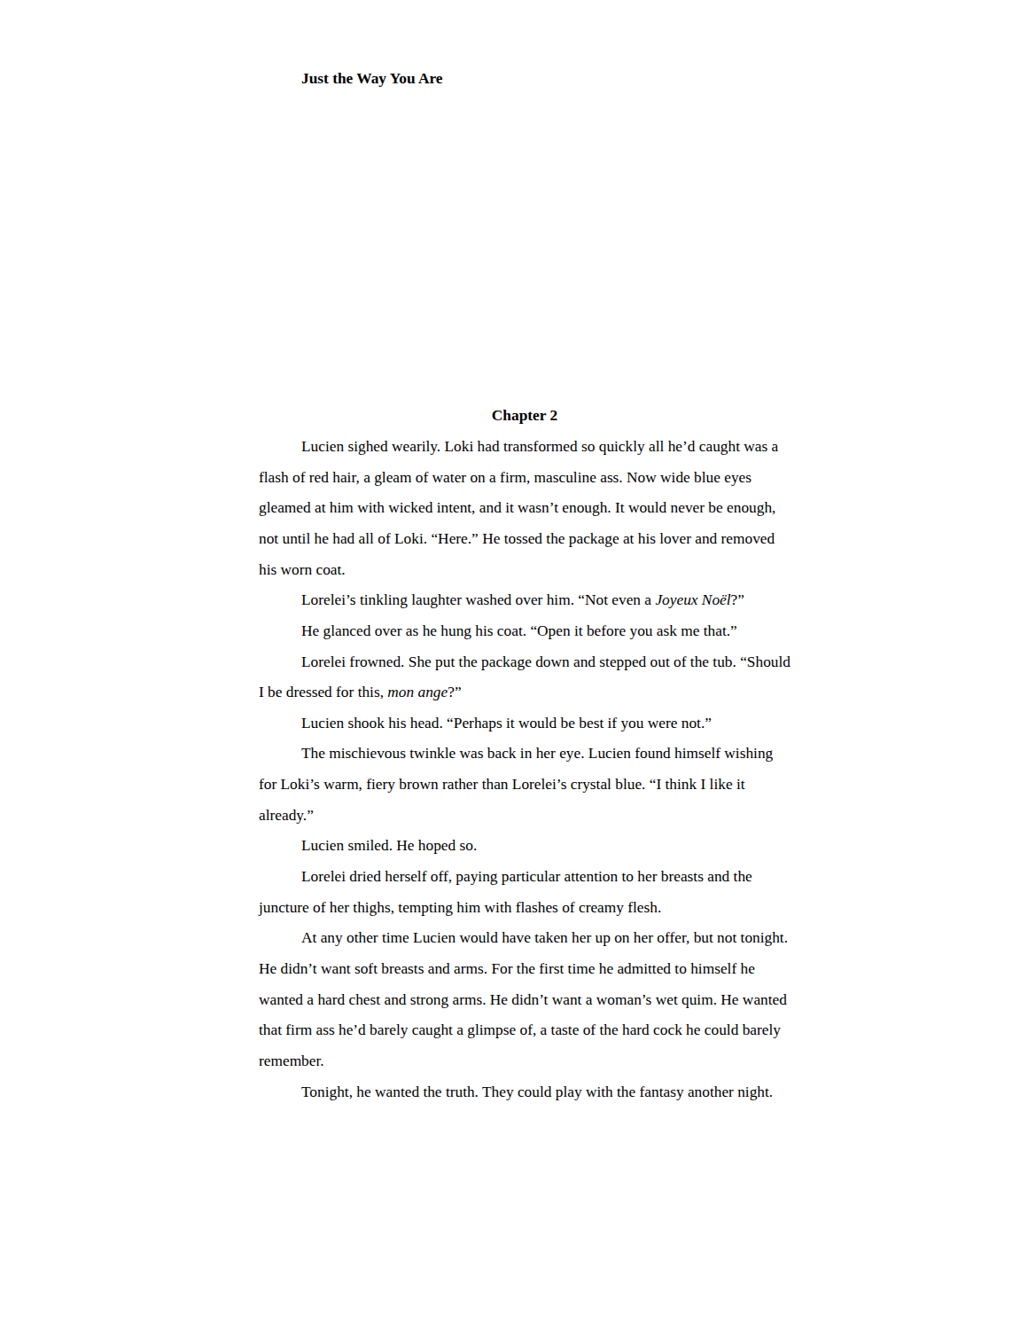Just the Way You Are
Chapter 2
Lucien sighed wearily. Loki had transformed so quickly all he’d caught was a flash of red hair, a gleam of water on a firm, masculine ass. Now wide blue eyes gleamed at him with wicked intent, and it wasn’t enough. It would never be enough, not until he had all of Loki. “Here.” He tossed the package at his lover and removed his worn coat.
Lorelei’s tinkling laughter washed over him. “Not even a Joyeux Noël?”
He glanced over as he hung his coat. “Open it before you ask me that.”
Lorelei frowned. She put the package down and stepped out of the tub. “Should I be dressed for this, mon ange?”
Lucien shook his head. “Perhaps it would be best if you were not.”
The mischievous twinkle was back in her eye. Lucien found himself wishing for Loki’s warm, fiery brown rather than Lorelei’s crystal blue. “I think I like it already.”
Lucien smiled. He hoped so.
Lorelei dried herself off, paying particular attention to her breasts and the juncture of her thighs, tempting him with flashes of creamy flesh.
At any other time Lucien would have taken her up on her offer, but not tonight. He didn’t want soft breasts and arms. For the first time he admitted to himself he wanted a hard chest and strong arms. He didn’t want a woman’s wet quim. He wanted that firm ass he’d barely caught a glimpse of, a taste of the hard cock he could barely remember.
Tonight, he wanted the truth. They could play with the fantasy another night.